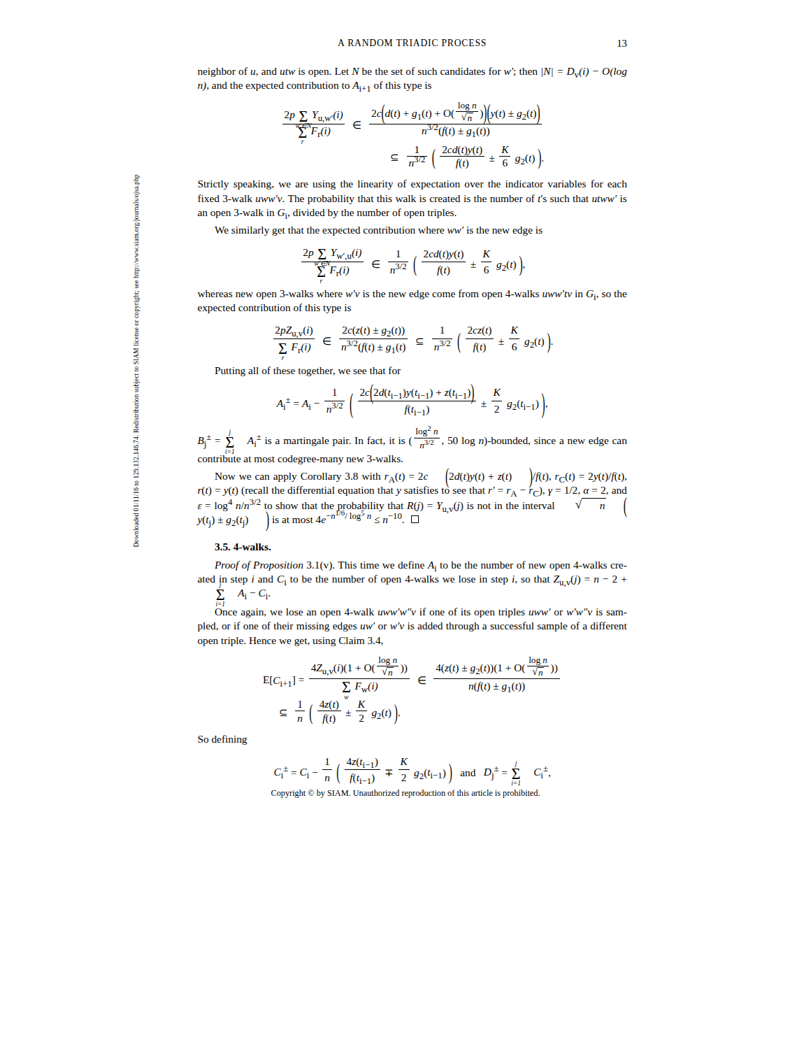Downloaded 01/11/16 to 129.132.146.74. Redistribution subject to SIAM license or copyright; see http://www.siam.org/journals/ojsa.php
A RANDOM TRIADIC PROCESS 13
neighbor of u, and utw is open. Let N be the set of such candidates for w′; then |N| = Dv(i) − O(log n), and the expected contribution to Ai+1 of this type is
2p Σw′∈N Yu,w′(i) Σr Fr(i) ∈ 2c(d(t) + g1(t) + O(log n n))(y(t) ± g2(t)) n3/2(f(t) ± g1(t)) ⊆ 1 n3/2 ( 2cd(t)y(t) f(t) ± K 6 g2(t) ).
Strictly speaking, we are using the linearity of expectation over the indicator variables for each fixed 3-walk uww′v. The probability that this walk is created is the number of t's such that utww′ is an open 3-walk in Gi, divided by the number of open triples.
We similarly get that the expected contribution where ww′ is the new edge is
2p Σw′∈N Yw′,u(i) Σr Fr(i) ∈ 1 n3/2 ( 2cd(t)y(t) f(t) ± K 6 g2(t) ),
whereas new open 3-walks where w′v is the new edge come from open 4-walks uww′tv in Gi, so the expected contribution of this type is
2pZu,v(i) Σr Fr(i) ∈ 2c(z(t) ± g2(t)) n3/2(f(t) ± g1(t) ⊆ 1 n3/2 ( 2cz(t) f(t) ± K 6 g2(t) ).
Putting all of these together, we see that for
Ai± = Ai − 1 n3/2 ( 2c(2d(ti−1)y(ti−1) + z(ti−1)) f(ti−1) ± K 2 g2(ti−1) ),
Bj± = Σji=1 Ai± is a martingale pair. In fact, it is (log2 n n3/2, 50 log n)-bounded, since a new edge can contribute at most codegree-many new 3-walks.
Now we can apply Corollary 3.8 with rA(t) = 2c(2d(t)y(t) + z(t))/f(t), rC(t) = 2y(t)/f(t), r(t) = y(t) (recall the differential equation that y satisfies to see that r′ = rA − rC), γ = 1/2, α = 2, and ε = log4 n/n3/2 to show that the probability that R(j) = Yu,v(j) is not in the interval n(y(tj) ± g2(tj)) is at most 4e−n1/6/ log5 n ≤ n−10.
3.5. 4-walks.
Proof of Proposition 3.1(v). This time we define Ai to be the number of new open 4-walks created in step i and Ci to be the number of open 4-walks we lose in step i, so that Zu,v(j) = n − 2 + Σji=1 Ai − Ci.
Once again, we lose an open 4-walk uww′w″v if one of its open triples uww′ or w′w″v is sampled, or if one of their missing edges uw′ or w′v is added through a successful sample of a different open triple. Hence we get, using Claim 3.4,
E[Ci+1] = 4Zu,v(i)(1 + O(log n n)) Σw Fw(i) ∈ 4(z(t) ± g2(t))(1 + O(log n n)) n(f(t) ± g1(t)) ⊆ 1 n ( 4z(t) f(t) ± K 2 g2(t) ).
So defining
Ci± = Ci − 1 n ( 4z(ti−1) f(ti−1) ∓ K 2 g2(ti−1) ) and Dj± = Σji=1 Ci±,
Copyright © by SIAM. Unauthorized reproduction of this article is prohibited.